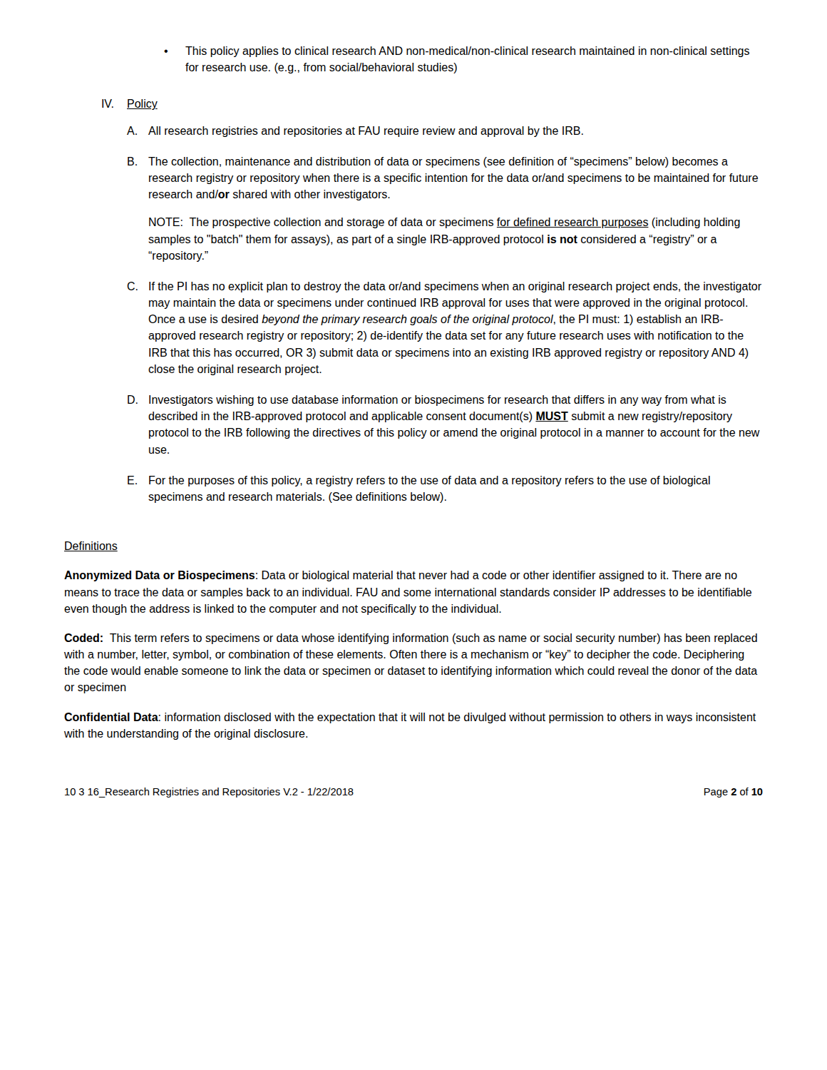• This policy applies to clinical research AND non-medical/non-clinical research maintained in non-clinical settings for research use. (e.g., from social/behavioral studies)
IV.
Policy
A.
All research registries and repositories at FAU require review and approval by the IRB.
B.
The collection, maintenance and distribution of data or specimens (see definition of “specimens” below) becomes a research registry or repository when there is a specific intention for the data or/and specimens to be maintained for future research and/or shared with other investigators.
NOTE: The prospective collection and storage of data or specimens for defined research purposes (including holding samples to "batch" them for assays), as part of a single IRB-approved protocol is not considered a “registry” or a “repository.”
C.
If the PI has no explicit plan to destroy the data or/and specimens when an original research project ends, the investigator may maintain the data or specimens under continued IRB approval for uses that were approved in the original protocol. Once a use is desired beyond the primary research goals of the original protocol, the PI must: 1) establish an IRB-approved research registry or repository; 2) de-identify the data set for any future research uses with notification to the IRB that this has occurred, OR 3) submit data or specimens into an existing IRB approved registry or repository AND 4) close the original research project.
D.
Investigators wishing to use database information or biospecimens for research that differs in any way from what is described in the IRB-approved protocol and applicable consent document(s) MUST submit a new registry/repository protocol to the IRB following the directives of this policy or amend the original protocol in a manner to account for the new use.
E.
For the purposes of this policy, a registry refers to the use of data and a repository refers to the use of biological specimens and research materials. (See definitions below).
Definitions
Anonymized Data or Biospecimens: Data or biological material that never had a code or other identifier assigned to it. There are no means to trace the data or samples back to an individual. FAU and some international standards consider IP addresses to be identifiable even though the address is linked to the computer and not specifically to the individual.
Coded: This term refers to specimens or data whose identifying information (such as name or social security number) has been replaced with a number, letter, symbol, or combination of these elements. Often there is a mechanism or “key” to decipher the code. Deciphering the code would enable someone to link the data or specimen or dataset to identifying information which could reveal the donor of the data or specimen
Confidential Data: information disclosed with the expectation that it will not be divulged without permission to others in ways inconsistent with the understanding of the original disclosure.
10 3 16_Research Registries and Repositories V.2 - 1/22/2018
Page 2 of 10